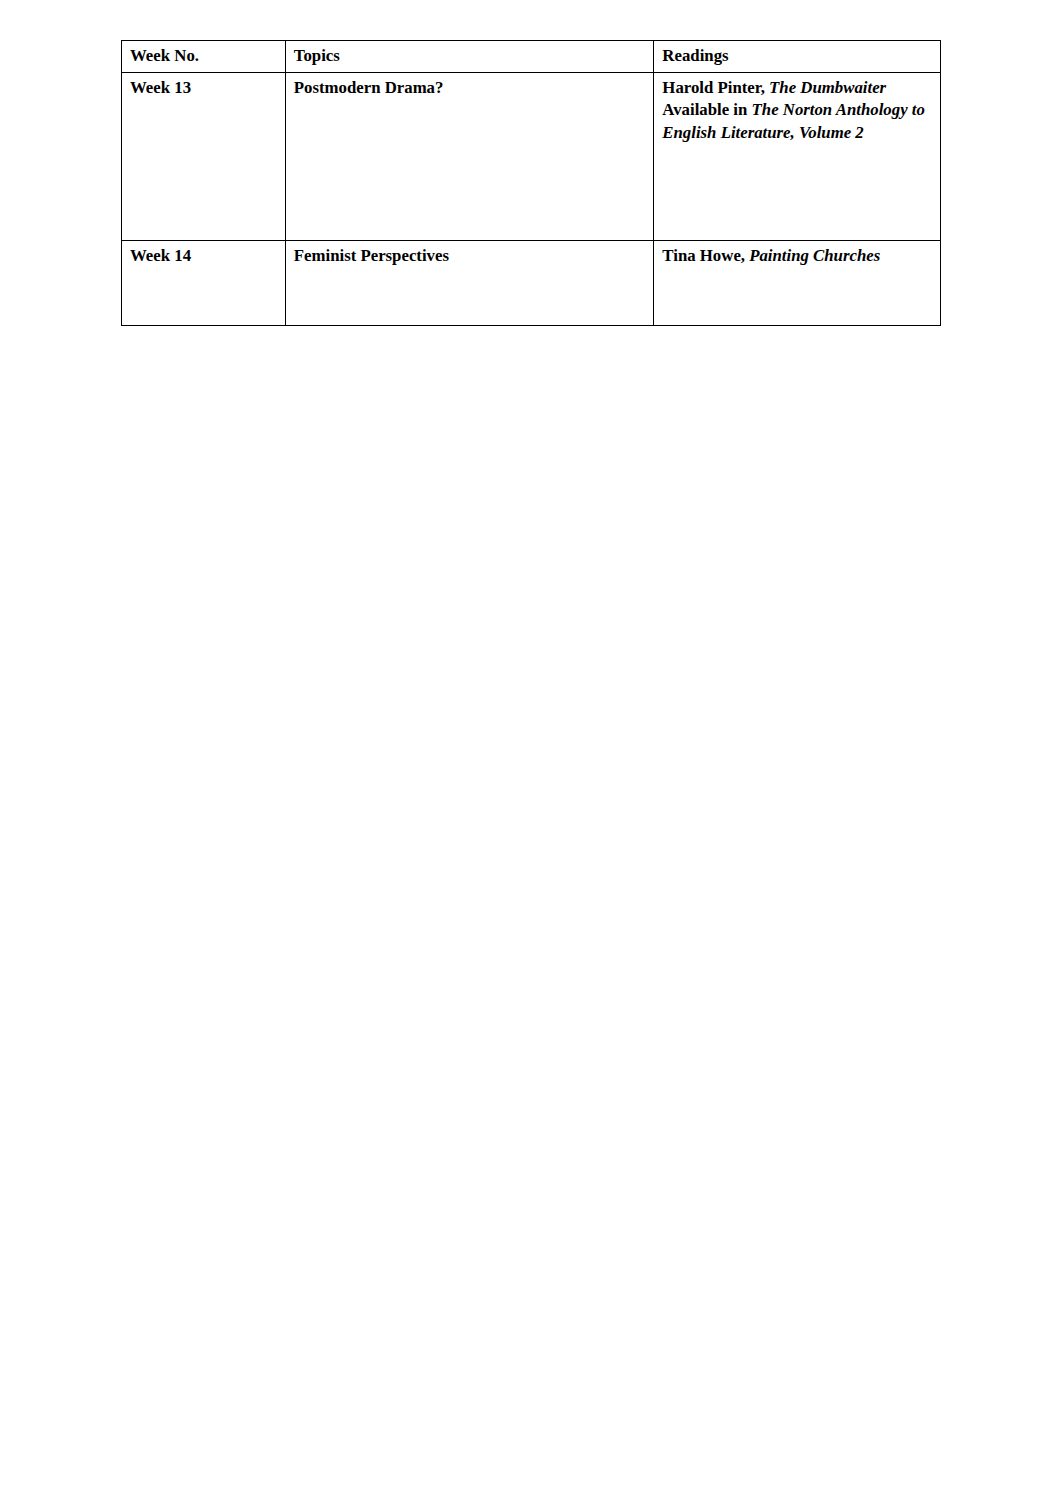| Week No. | Topics | Readings |
| --- | --- | --- |
| Week 13 | Postmodern Drama? | Harold Pinter, The Dumbwaiter Available in The Norton Anthology to English Literature, Volume 2 |
| Week 14 | Feminist Perspectives | Tina Howe, Painting Churches |